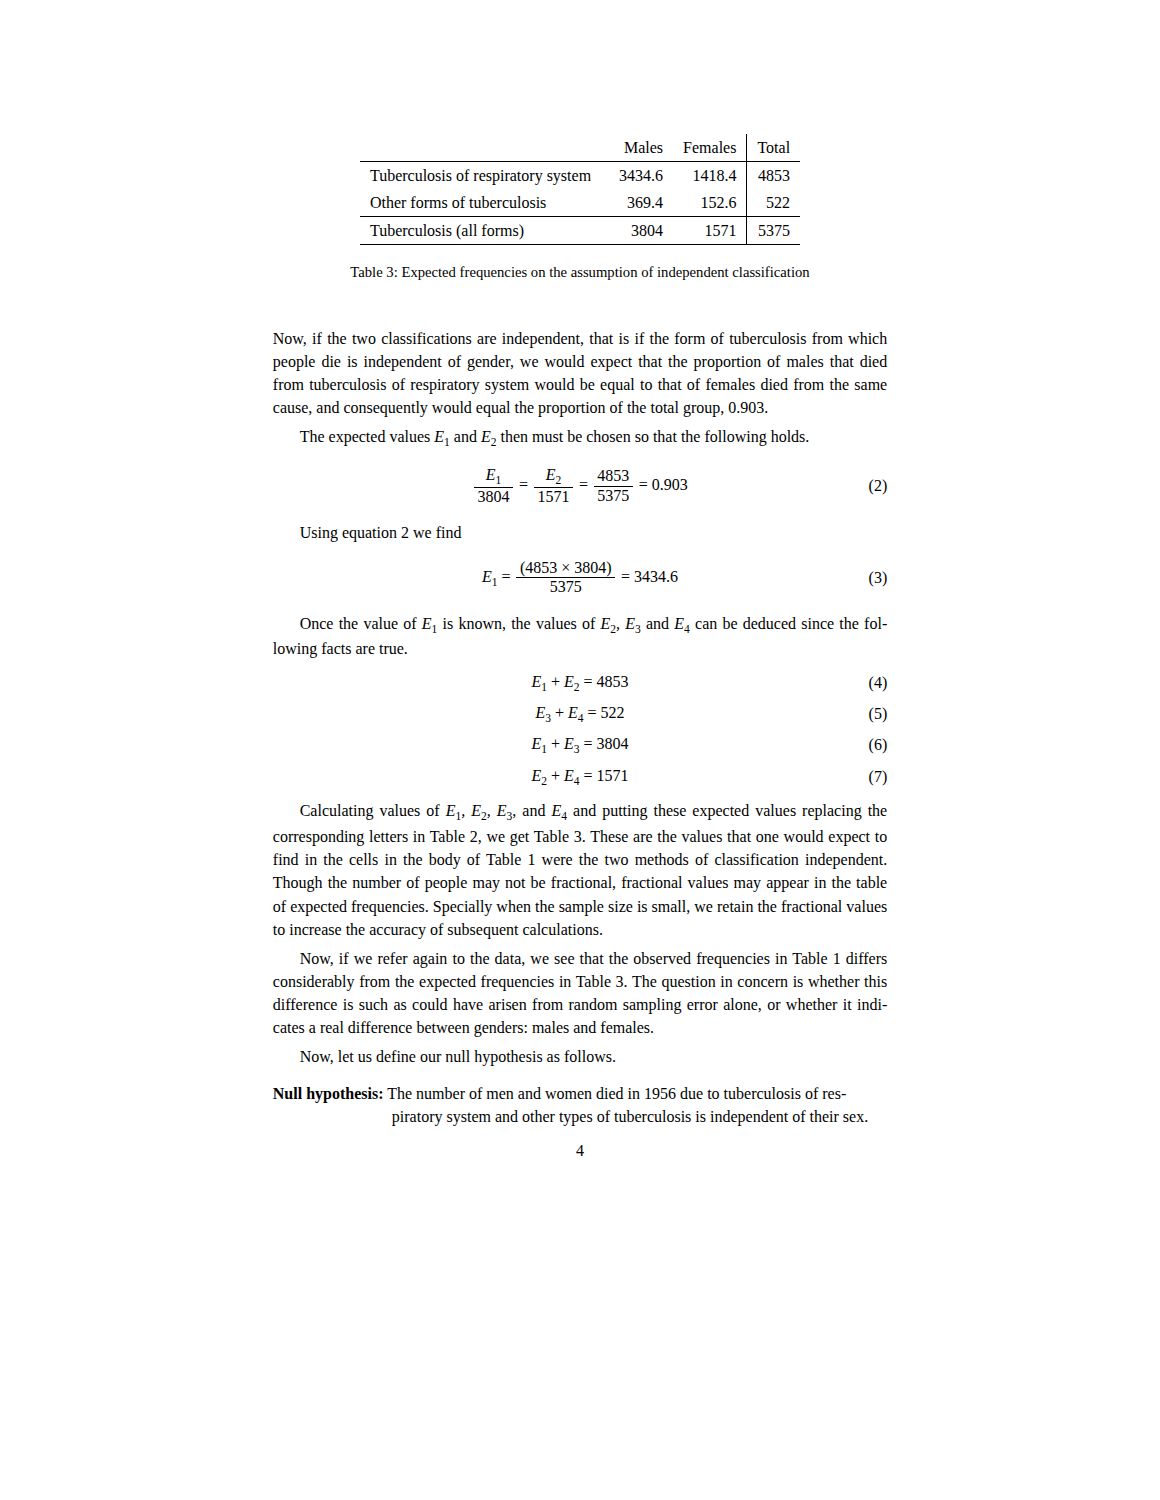| | Males | Females | Total |
| Tuberculosis of respiratory system | 3434.6 | 1418.4 | 4853 |
| Other forms of tuberculosis | 369.4 | 152.6 | 522 |
| Tuberculosis (all forms) | 3804 | 1571 | 5375 |
Table 3: Expected frequencies on the assumption of independent classification
Now, if the two classifications are independent, that is if the form of tuberculosis from which people die is independent of gender, we would expect that the proportion of males that died from tuberculosis of respiratory system would be equal to that of females died from the same cause, and consequently would equal the proportion of the total group, 0.903.
The expected values E1 and E2 then must be chosen so that the following holds.
E13804 = E21571 = 48535375 = 0.903
(2)
Using equation 2 we find
E1 = (4853 × 3804) 5375 = 3434.6
(3)
Once the value of E1 is known, the values of E2, E3 and E4 can be deduced since the following facts are true.
E1 + E2 = 4853
(4)
E3 + E4 = 522
(5)
E1 + E3 = 3804
(6)
E2 + E4 = 1571
(7)
Calculating values of E1, E2, E3, and E4 and putting these expected values replacing the corresponding letters in Table 2, we get Table 3. These are the values that one would expect to find in the cells in the body of Table 1 were the two methods of classification independent. Though the number of people may not be fractional, fractional values may appear in the table of expected frequencies. Specially when the sample size is small, we retain the fractional values to increase the accuracy of subsequent calculations.
Now, if we refer again to the data, we see that the observed frequencies in Table 1 differs considerably from the expected frequencies in Table 3. The question in concern is whether this difference is such as could have arisen from random sampling error alone, or whether it indicates a real difference between genders: males and females.
Now, let us define our null hypothesis as follows.
Null hypothesis: The number of men and women died in 1956 due to tuberculosis of res- piratory system and other types of tuberculosis is independent of their sex.
4